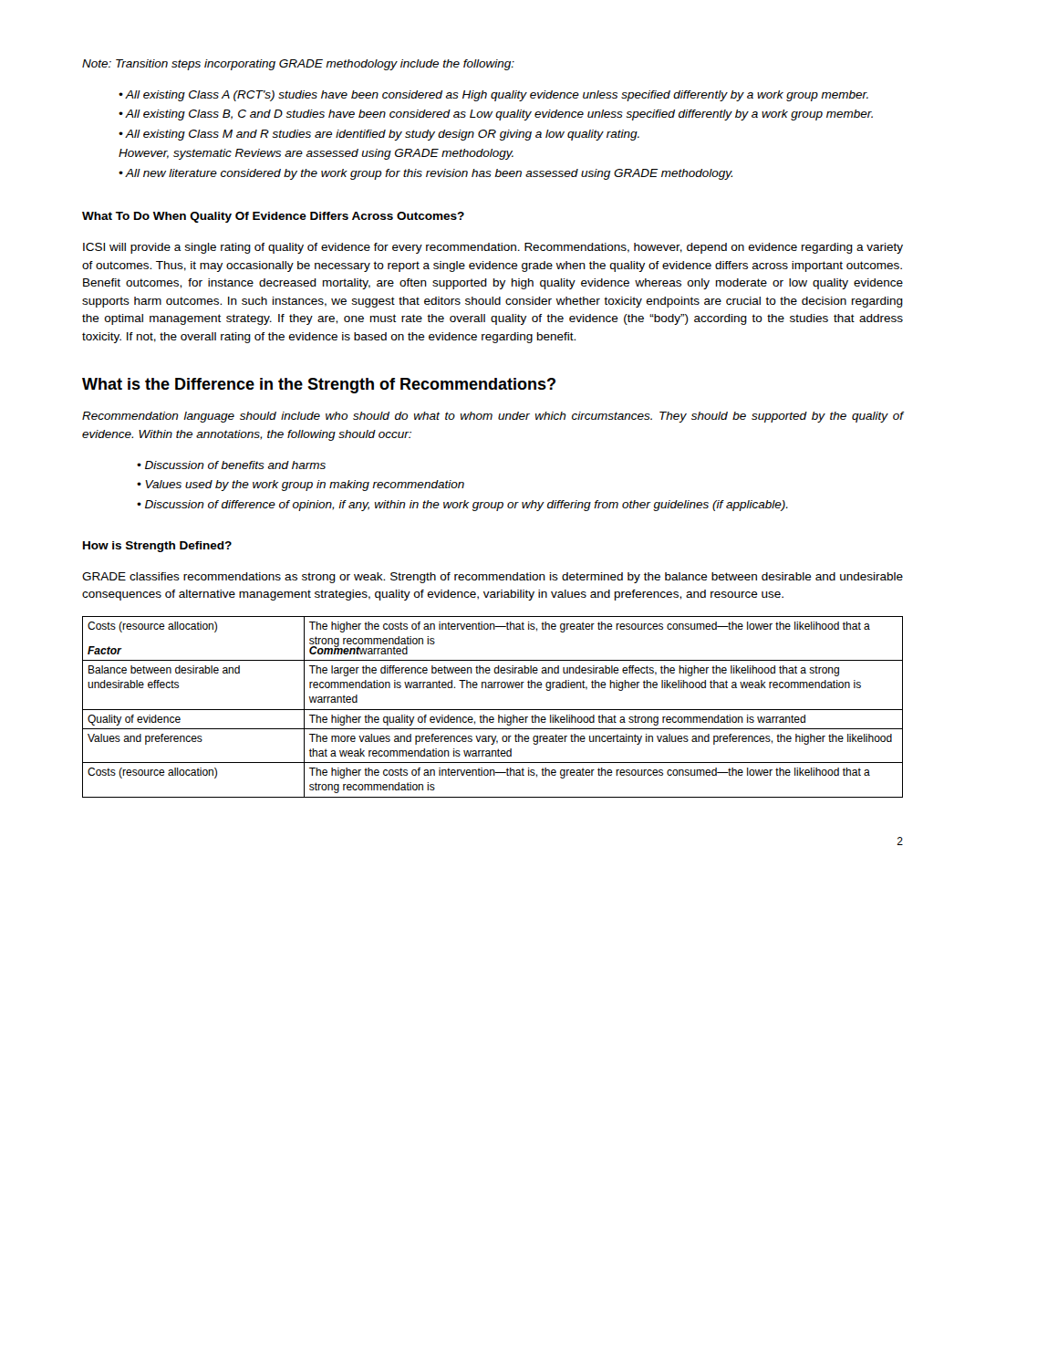Note: Transition steps incorporating GRADE methodology include the following:
• All existing Class A (RCT's) studies have been considered as High quality evidence unless specified differently by a work group member.
• All existing Class B, C and D studies have been considered as Low quality evidence unless specified differently by a work group member.
• All existing Class M and R studies are identified by study design OR giving a low quality rating.
However, systematic Reviews are assessed using GRADE methodology.
• All new literature considered by the work group for this revision has been assessed using GRADE methodology.
What To Do When Quality Of Evidence Differs Across Outcomes?
ICSI will provide a single rating of quality of evidence for every recommendation. Recommendations, however, depend on evidence regarding a variety of outcomes. Thus, it may occasionally be necessary to report a single evidence grade when the quality of evidence differs across important outcomes. Benefit outcomes, for instance decreased mortality, are often supported by high quality evidence whereas only moderate or low quality evidence supports harm outcomes. In such instances, we suggest that editors should consider whether toxicity endpoints are crucial to the decision regarding the optimal management strategy. If they are, one must rate the overall quality of the evidence (the “body”) according to the studies that address toxicity. If not, the overall rating of the evidence is based on the evidence regarding benefit.
What is the Difference in the Strength of Recommendations?
Recommendation language should include who should do what to whom under which circumstances. They should be supported by the quality of evidence. Within the annotations, the following should occur:
• Discussion of benefits and harms
• Values used by the work group in making recommendation
• Discussion of difference of opinion, if any, within in the work group or why differing from other guidelines (if applicable).
How is Strength Defined?
GRADE classifies recommendations as strong or weak. Strength of recommendation is determined by the balance between desirable and undesirable consequences of alternative management strategies, quality of evidence, variability in values and preferences, and resource use.
| Costs (resource allocation) Factor | The higher the costs of an intervention—that is, the greater the resources consumed—the lower the likelihood that a strong recommendation is Comment warranted |
| Balance between desirable and undesirable effects | The larger the difference between the desirable and undesirable effects, the higher the likelihood that a strong recommendation is warranted. The narrower the gradient, the higher the likelihood that a weak recommendation is warranted |
| Quality of evidence | The higher the quality of evidence, the higher the likelihood that a strong recommendation is warranted |
| Values and preferences | The more values and preferences vary, or the greater the uncertainty in values and preferences, the higher the likelihood that a weak recommendation is warranted |
| Costs (resource allocation) | The higher the costs of an intervention—that is, the greater the resources consumed—the lower the likelihood that a strong recommendation is |
2